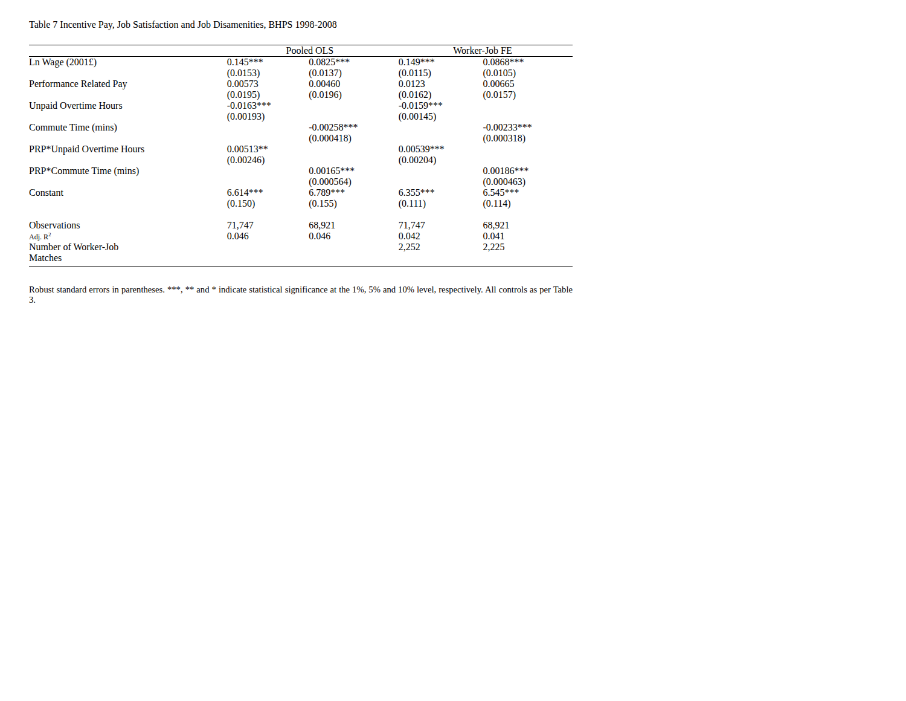Table 7 Incentive Pay, Job Satisfaction and Job Disamenities, BHPS 1998-2008
| | Pooled OLS | Worker-Job FE |
| --- | --- | --- |
| Ln Wage (2001£) | 0.145*** | 0.0825*** | 0.149*** | 0.0868*** |
| | (0.0153) | (0.0137) | (0.0115) | (0.0105) |
| Performance Related Pay | 0.00573 | 0.00460 | 0.0123 | 0.00665 |
| | (0.0195) | (0.0196) | (0.0162) | (0.0157) |
| Unpaid Overtime Hours | -0.0163*** | | -0.0159*** | |
| | (0.00193) | | (0.00145) | |
| Commute Time (mins) | | -0.00258*** | | -0.00233*** |
| | | (0.000418) | | (0.000318) |
| PRP*Unpaid Overtime Hours | 0.00513** | | 0.00539*** | |
| | (0.00246) | | (0.00204) | |
| PRP*Commute Time (mins) | | 0.00165*** | | 0.00186*** |
| | | (0.000564) | | (0.000463) |
| Constant | 6.614*** | 6.789*** | 6.355*** | 6.545*** |
| | (0.150) | (0.155) | (0.111) | (0.114) |
| Observations | 71,747 | 68,921 | 71,747 | 68,921 |
| Adj. R 2 | 0.046 | 0.046 | 0.042 | 0.041 |
| Number of Worker-Job Matches | | | 2,252 | 2,225 |
Robust standard errors in parentheses. ***, ** and * indicate statistical significance at the 1%, 5% and 10% level, respectively. All controls as per Table 3.